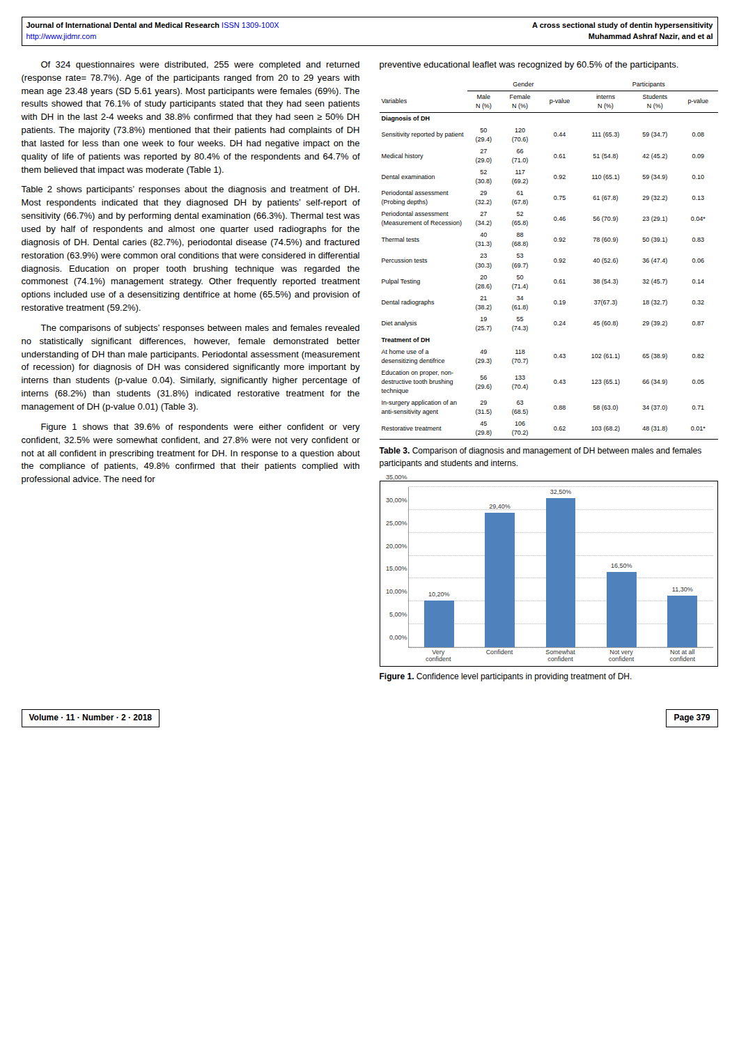| Journal of International Dental and Medical Research ISSN 1309-100X http://www.jidmr.com | A cross sectional study of dentin hypersensitivity Muhammad Ashraf Nazir, and et al |
Of 324 questionnaires were distributed, 255 were completed and returned (response rate= 78.7%). Age of the participants ranged from 20 to 29 years with mean age 23.48 years (SD 5.61 years). Most participants were females (69%). The results showed that 76.1% of study participants stated that they had seen patients with DH in the last 2-4 weeks and 38.8% confirmed that they had seen ≥ 50% DH patients. The majority (73.8%) mentioned that their patients had complaints of DH that lasted for less than one week to four weeks. DH had negative impact on the quality of life of patients was reported by 80.4% of the respondents and 64.7% of them believed that impact was moderate (Table 1).
Table 2 shows participants’ responses about the diagnosis and treatment of DH. Most respondents indicated that they diagnosed DH by patients’ self-report of sensitivity (66.7%) and by performing dental examination (66.3%). Thermal test was used by half of respondents and almost one quarter used radiographs for the diagnosis of DH. Dental caries (82.7%), periodontal disease (74.5%) and fractured restoration (63.9%) were common oral conditions that were considered in differential diagnosis. Education on proper tooth brushing technique was regarded the commonest (74.1%) management strategy. Other frequently reported treatment options included use of a desensitizing dentifrice at home (65.5%) and provision of restorative treatment (59.2%).
The comparisons of subjects’ responses between males and females revealed no statistically significant differences, however, female demonstrated better understanding of DH than male participants. Periodontal assessment (measurement of recession) for diagnosis of DH was considered significantly more important by interns than students (p-value 0.04). Similarly, significantly higher percentage of interns (68.2%) than students (31.8%) indicated restorative treatment for the management of DH (p-value 0.01) (Table 3).
Figure 1 shows that 39.6% of respondents were either confident or very confident, 32.5% were somewhat confident, and 27.8% were not very confident or not at all confident in prescribing treatment for DH. In response to a question about the compliance of patients, 49.8% confirmed that their patients complied with professional advice. The need for
preventive educational leaflet was recognized by 60.5% of the participants.
| | Gender | Participants |
| --- | --- | --- |
| Variables | Male N (%) | Female N (%) | p-value | interns N (%) | Students N (%) | p-value |
| Diagnosis of DH | | | | | | |
| Sensitivity reported by patient | 50 (29.4) | 120 (70.6) | 0.44 | 111 (65.3) | 59 (34.7) | 0.08 |
| Medical history | 27 (29.0) | 66 (71.0) | 0.61 | 51 (54.8) | 42 (45.2) | 0.09 |
| Dental examination | 52 (30.8) | 117 (69.2) | 0.92 | 110 (65.1) | 59 (34.9) | 0.10 |
| Periodontal assessment (Probing depths) | 29 (32.2) | 61 (67.8) | 0.75 | 61 (67.8) | 29 (32.2) | 0.13 |
| Periodontal assessment (Measurement of Recession) | 27 (34.2) | 52 (65.8) | 0.46 | 56 (70.9) | 23 (29.1) | 0.04* |
| Thermal tests | 40 (31.3) | 88 (68.8) | 0.92 | 78 (60.9) | 50 (39.1) | 0.83 |
| Percussion tests | 23 (30.3) | 53 (69.7) | 0.92 | 40 (52.6) | 36 (47.4) | 0.06 |
| Pulpal Testing | 20 (28.6) | 50 (71.4) | 0.61 | 38 (54.3) | 32 (45.7) | 0.14 |
| Dental radiographs | 21 (38.2) | 34 (61.8) | 0.19 | 37(67.3) | 18 (32.7) | 0.32 |
| Diet analysis | 19 (25.7) | 55 (74.3) | 0.24 | 45 (60.8) | 29 (39.2) | 0.87 |
| Treatment of DH | | | | | | |
| At home use of a desensitizing dentifrice | 49 (29.3) | 118 (70.7) | 0.43 | 102 (61.1) | 65 (38.9) | 0.82 |
| Education on proper, non-destructive tooth brushing technique | 56 (29.6) | 133 (70.4) | 0.43 | 123 (65.1) | 66 (34.9) | 0.05 |
| In-surgery application of an anti-sensitivity agent | 29 (31.5) | 63 (68.5) | 0.88 | 58 (63.0) | 34 (37.0) | 0.71 |
| Restorative treatment | 45 (29.8) | 106 (70.2) | 0.62 | 103 (68.2) | 48 (31.8) | 0.01* |
Table 3. Comparison of diagnosis and management of DH between males and females participants and students and interns.
0,00%
5,00%
10,00%
15,00%
20,00%
25,00%
30,00%
35,00%
10,20%
29,40%
32,50%
16,50%
11,30%
Very
confident
Confident
Somewhat
confident
Not very
confident
Not at all
confident
Figure 1. Confidence level participants in providing treatment of DH.
Volume · 11 · Number · 2 · 2018
Page 379